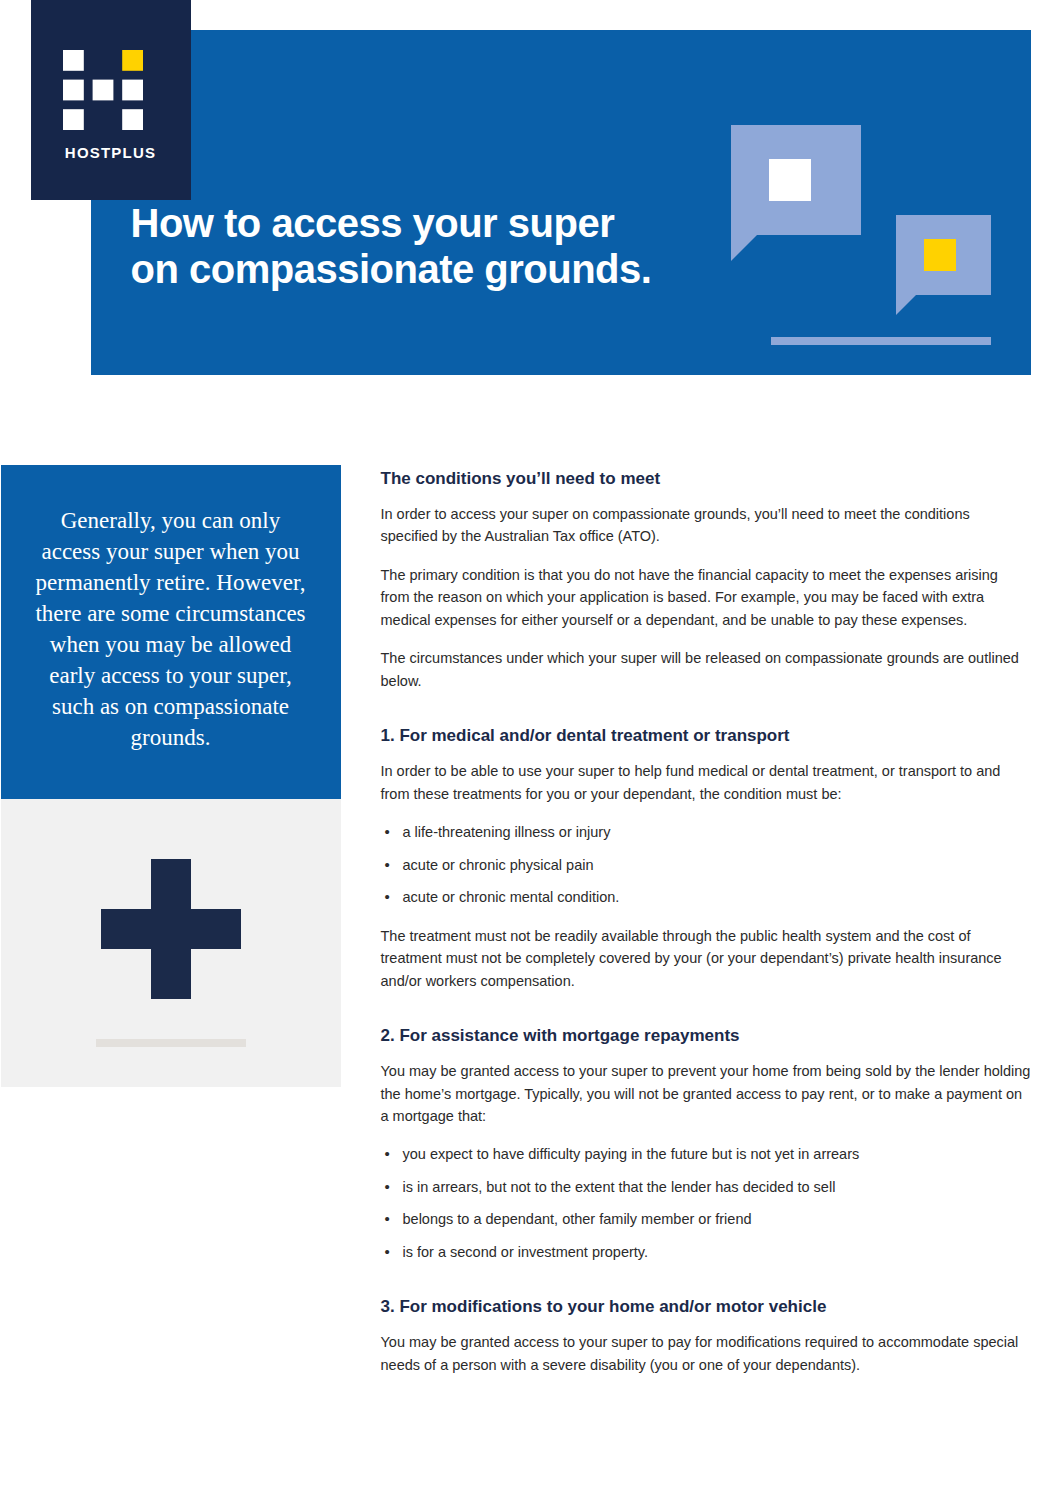HOSTPLUS
How to access your super
on compassionate grounds.
Generally, you can only access your super when you permanently retire. However, there are some circumstances when you may be allowed early access to your super, such as on compassionate grounds.
The conditions you’ll need to meet
In order to access your super on compassionate grounds, you’ll need to meet the conditions specified by the Australian Tax office (ATO).
The primary condition is that you do not have the financial capacity to meet the expenses arising from the reason on which your application is based. For example, you may be faced with extra medical expenses for either yourself or a dependant, and be unable to pay these expenses.
The circumstances under which your super will be released on compassionate grounds are outlined below.
1. For medical and/or dental treatment or transport
In order to be able to use your super to help fund medical or dental treatment, or transport to and from these treatments for you or your dependant, the condition must be:
a life-threatening illness or injury
acute or chronic physical pain
acute or chronic mental condition.
The treatment must not be readily available through the public health system and the cost of treatment must not be completely covered by your (or your dependant’s) private health insurance and/or workers compensation.
2. For assistance with mortgage repayments
You may be granted access to your super to prevent your home from being sold by the lender holding the home’s mortgage. Typically, you will not be granted access to pay rent, or to make a payment on a mortgage that:
you expect to have difficulty paying in the future but is not yet in arrears
is in arrears, but not to the extent that the lender has decided to sell
belongs to a dependant, other family member or friend
is for a second or investment property.
3. For modifications to your home and/or motor vehicle
You may be granted access to your super to pay for modifications required to accommodate special needs of a person with a severe disability (you or one of your dependants).